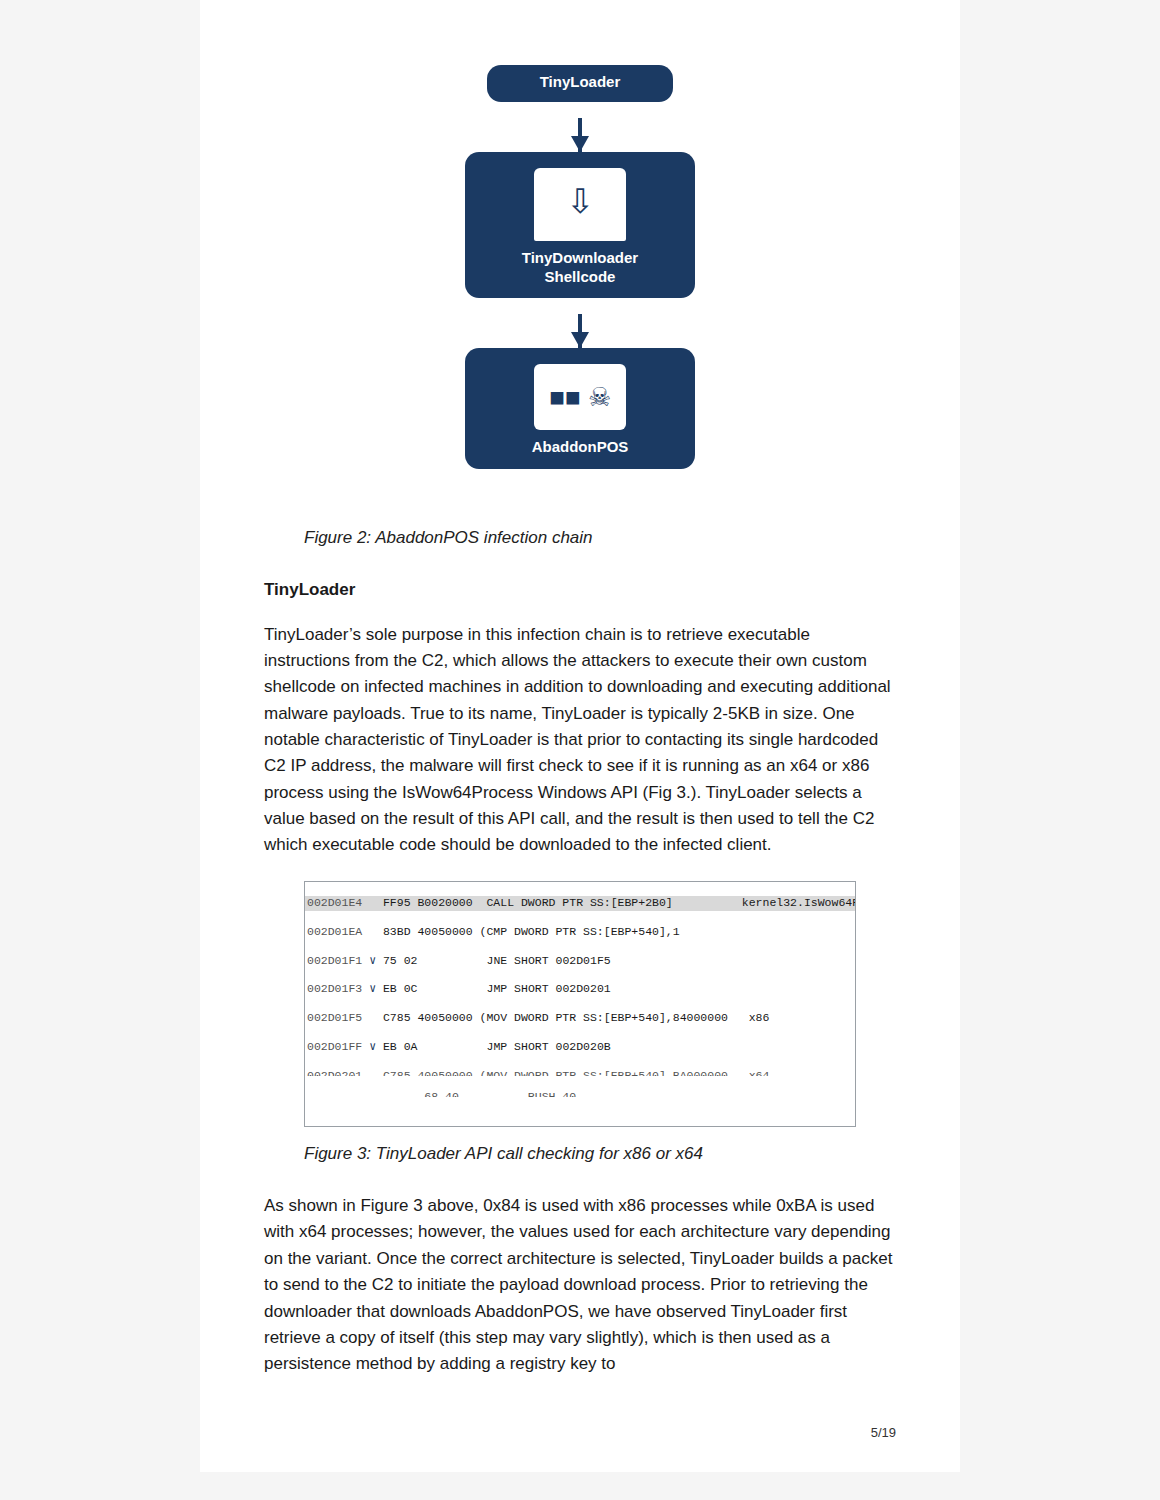TinyLoader
⇩ TinyDownloader
Shellcode
■■ ☠ AbaddonPOS
Figure 2: AbaddonPOS infection chain
TinyLoader
TinyLoader’s sole purpose in this infection chain is to retrieve executable instructions from the C2, which allows the attackers to execute their own custom shellcode on infected machines in addition to downloading and executing additional malware payloads. True to its name, TinyLoader is typically 2-5KB in size. One notable characteristic of TinyLoader is that prior to contacting its single hardcoded C2 IP address, the malware will first check to see if it is running as an x64 or x86 process using the IsWow64Process Windows API (Fig 3.). TinyLoader selects a value based on the result of this API call, and the result is then used to tell the C2 which executable code should be downloaded to the infected client.
002D01E4 FF95 B0020000 CALL DWORD PTR SS:[EBP+2B0] kernel32.IsWow64Process 002D01EA 83BD 40050000 (CMP DWORD PTR SS:[EBP+540],1 002D01F1 ∨ 75 02 JNE SHORT 002D01F5 002D01F3 ∨ EB 0C JMP SHORT 002D0201 002D01F5 C785 40050000 (MOV DWORD PTR SS:[EBP+540],84000000 x86 002D01FF ∨ EB 0A JMP SHORT 002D020B 002D0201 C785 40050000 (MOV DWORD PTR SS:[EBP+540],BA000000 x64 68 40 PUSH 40
Figure 3: TinyLoader API call checking for x86 or x64
As shown in Figure 3 above, 0x84 is used with x86 processes while 0xBA is used with x64 processes; however, the values used for each architecture vary depending on the variant. Once the correct architecture is selected, TinyLoader builds a packet to send to the C2 to initiate the payload download process. Prior to retrieving the downloader that downloads AbaddonPOS, we have observed TinyLoader first retrieve a copy of itself (this step may vary slightly), which is then used as a persistence method by adding a registry key to
5/19